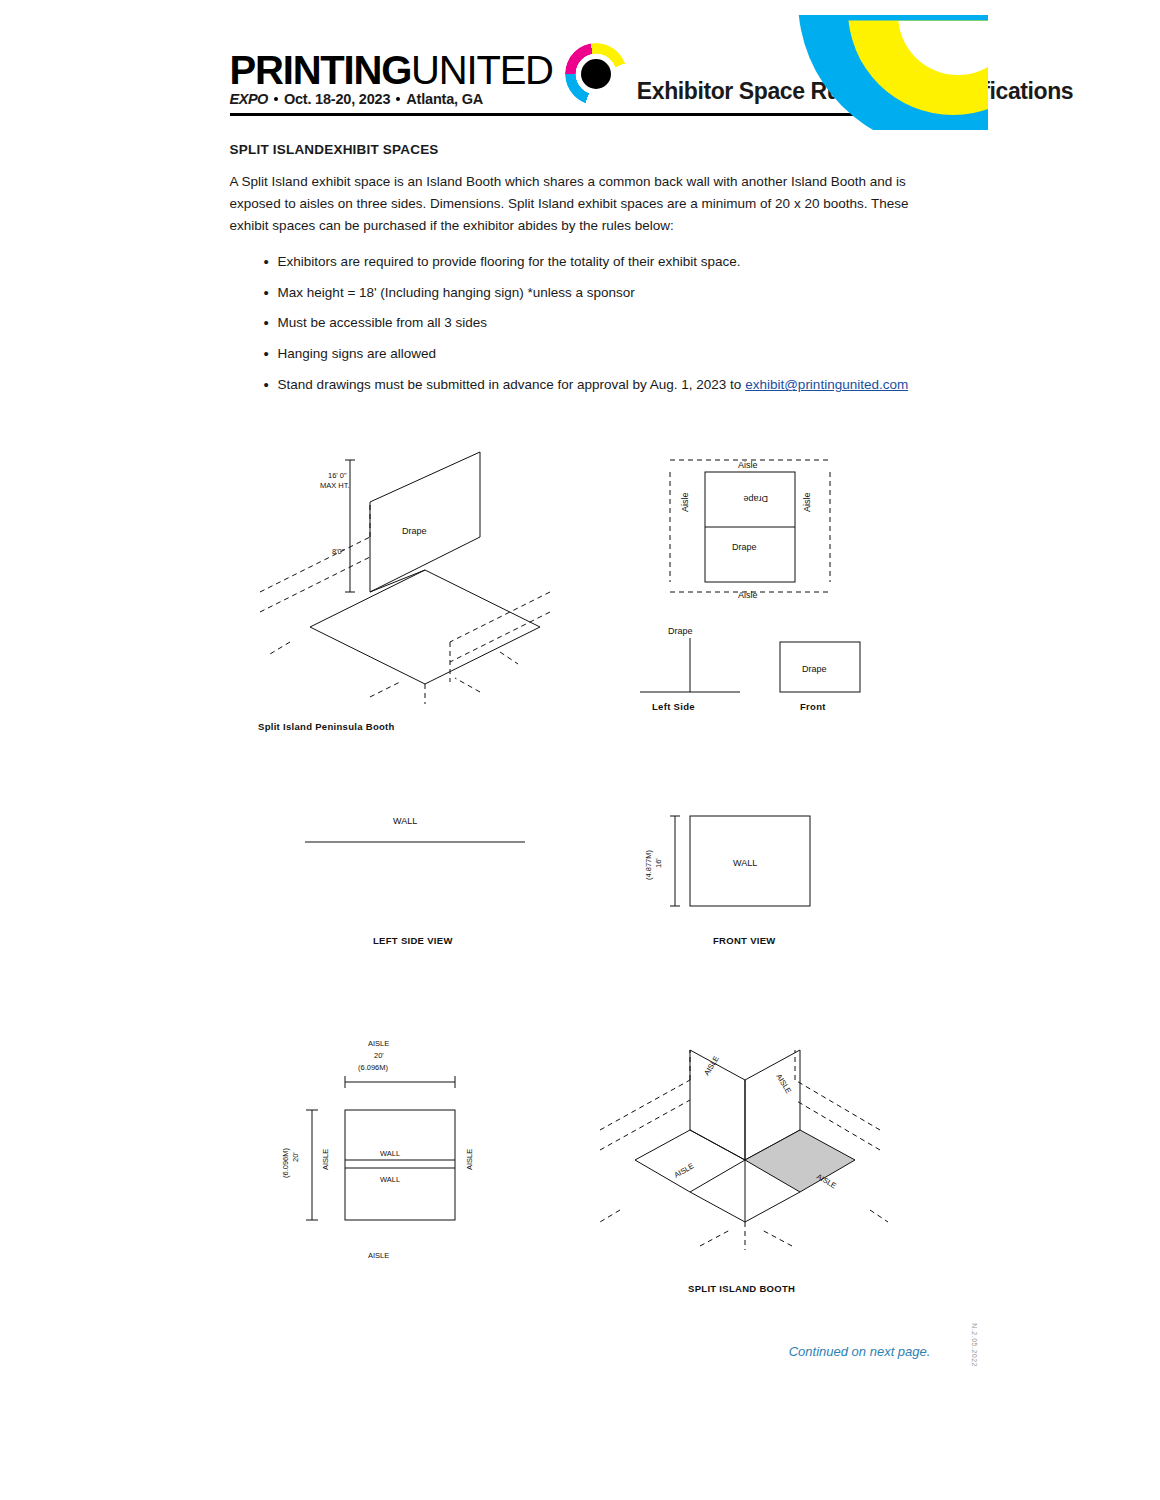PRINTING UNITED
EXPO Oct. 18-20, 2023 Atlanta, GA
Exhibitor Space Rules and Specifications
SPLIT ISLANDEXHIBIT SPACES
A Split Island exhibit space is an Island Booth which shares a common back wall with another Island Booth and is exposed to aisles on three sides. Dimensions. Split Island exhibit spaces are a minimum of 20 x 20 booths. These exhibit spaces can be purchased if the exhibitor abides by the rules below:
Exhibitors are required to provide flooring for the totality of their exhibit space.
Max height = 18' (Including hanging sign) *unless a sponsor
Must be accessible from all 3 sides
Hanging signs are allowed
Stand drawings must be submitted in advance for approval by Aug. 1, 2023 to exhibit@printingunited.com
16' 0" MAX HT. 8'0" Drape Split Island Peninsula Booth Aisle Aisle Aisle Aisle Drape Drape Aisle Drape Left Side Drape Front
WALL LEFT SIDE VIEW WALL 16' (4.877M) FRONT VIEW
AISLE 20' (6.096M) WALL WALL AISLE AISLE 20' (6.096M) AISLE AISLE AISLE AISLE AISLE SPLIT ISLAND BOOTH
Continued on next page.
N.2.05.2022